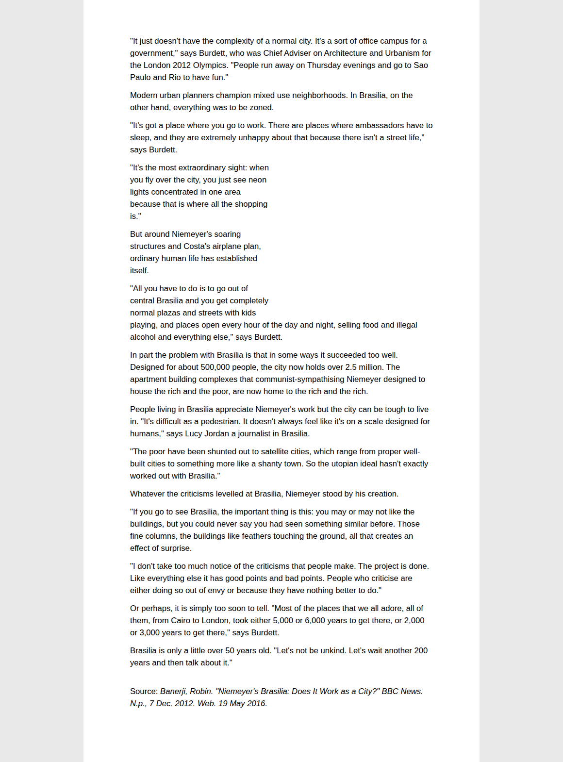"It just doesn't have the complexity of a normal city. It's a sort of office campus for a government," says Burdett, who was Chief Adviser on Architecture and Urbanism for the London 2012 Olympics. "People run away on Thursday evenings and go to Sao Paulo and Rio to have fun."
Modern urban planners champion mixed use neighborhoods. In Brasilia, on the other hand, everything was to be zoned.
"It's got a place where you go to work. There are places where ambassadors have to sleep, and they are extremely unhappy about that because there isn't a street life," says Burdett.
"It's the most extraordinary sight: when you fly over the city, you just see neon lights concentrated in one area because that is where all the shopping is."
But around Niemeyer's soaring structures and Costa's airplane plan, ordinary human life has established itself.
"All you have to do is to go out of central Brasilia and you get completely normal plazas and streets with kids playing, and places open every hour of the day and night, selling food and illegal alcohol and everything else," says Burdett.
In part the problem with Brasilia is that in some ways it succeeded too well. Designed for about 500,000 people, the city now holds over 2.5 million. The apartment building complexes that communist-sympathising Niemeyer designed to house the rich and the poor, are now home to the rich and the rich.
People living in Brasilia appreciate Niemeyer's work but the city can be tough to live in. "It's difficult as a pedestrian. It doesn't always feel like it's on a scale designed for humans," says Lucy Jordan a journalist in Brasilia.
"The poor have been shunted out to satellite cities, which range from proper well-built cities to something more like a shanty town. So the utopian ideal hasn't exactly worked out with Brasilia."
Whatever the criticisms levelled at Brasilia, Niemeyer stood by his creation.
"If you go to see Brasilia, the important thing is this: you may or may not like the buildings, but you could never say you had seen something similar before. Those fine columns, the buildings like feathers touching the ground, all that creates an effect of surprise.
"I don't take too much notice of the criticisms that people make. The project is done. Like everything else it has good points and bad points. People who criticise are either doing so out of envy or because they have nothing better to do."
Or perhaps, it is simply too soon to tell. "Most of the places that we all adore, all of them, from Cairo to London, took either 5,000 or 6,000 years to get there, or 2,000 or 3,000 years to get there," says Burdett.
Brasilia is only a little over 50 years old. "Let's not be unkind. Let's wait another 200 years and then talk about it."
Source: Banerji, Robin. "Niemeyer's Brasilia: Does It Work as a City?" BBC News. N.p., 7 Dec. 2012. Web. 19 May 2016.